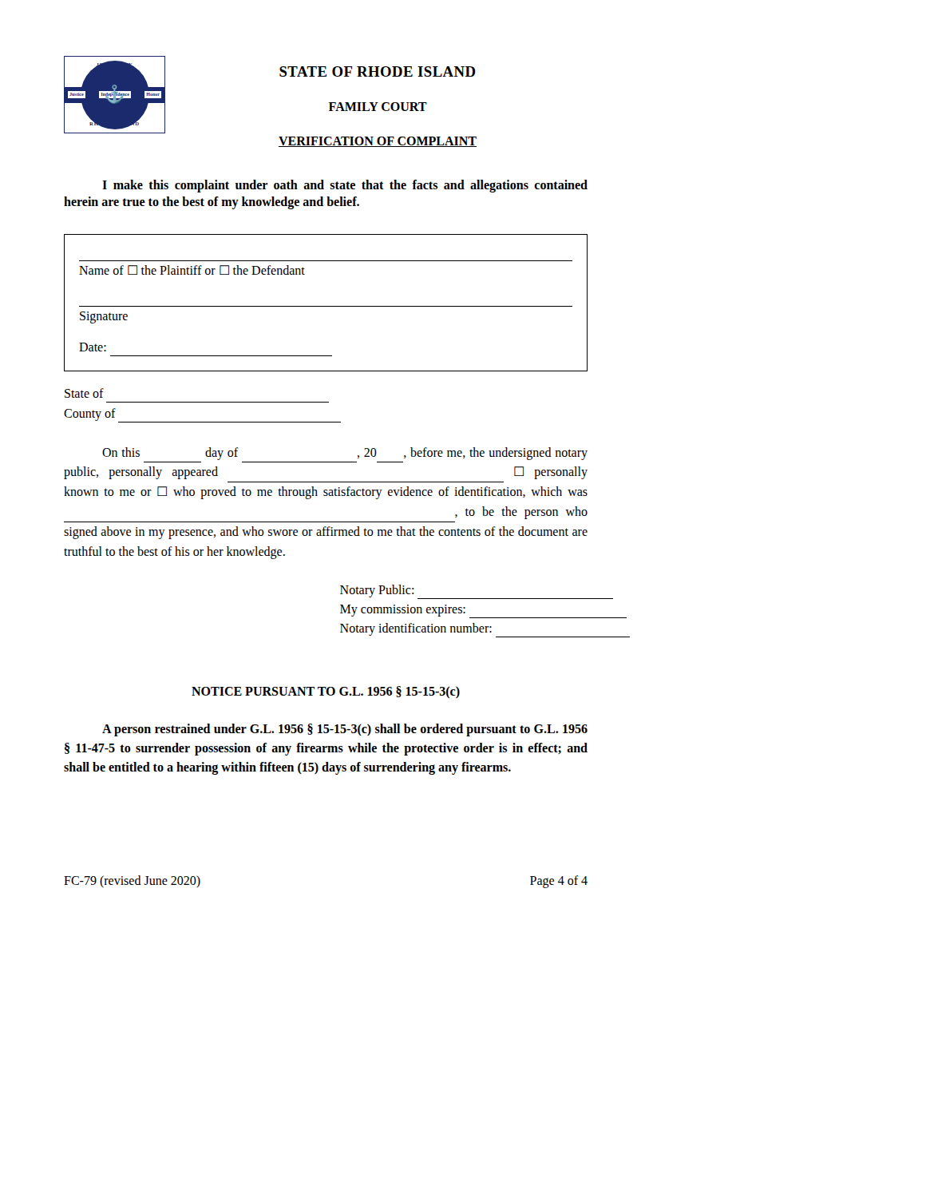JUDICIARY
⚓
Justice Independence Honor
RHODE ISLAND
STATE OF RHODE ISLAND
FAMILY COURT
VERIFICATION OF COMPLAINT
I make this complaint under oath and state that the facts and allegations contained herein are true to the best of my knowledge and belief.
Name of ☐ the Plaintiff or ☐ the Defendant
Signature
Date:
State of
County of
On this day of , 20 , before me, the undersigned notary public, personally appeared ☐ personally known to me or ☐ who proved to me through satisfactory evidence of identification, which was , to be the person who signed above in my presence, and who swore or affirmed to me that the contents of the document are truthful to the best of his or her knowledge.
Notary Public:
My commission expires:
Notary identification number:
NOTICE PURSUANT TO G.L. 1956 § 15-15-3(c)
A person restrained under G.L. 1956 § 15-15-3(c) shall be ordered pursuant to G.L. 1956 § 11-47-5 to surrender possession of any firearms while the protective order is in effect; and shall be entitled to a hearing within fifteen (15) days of surrendering any firearms.
FC-79 (revised June 2020)
Page 4 of 4